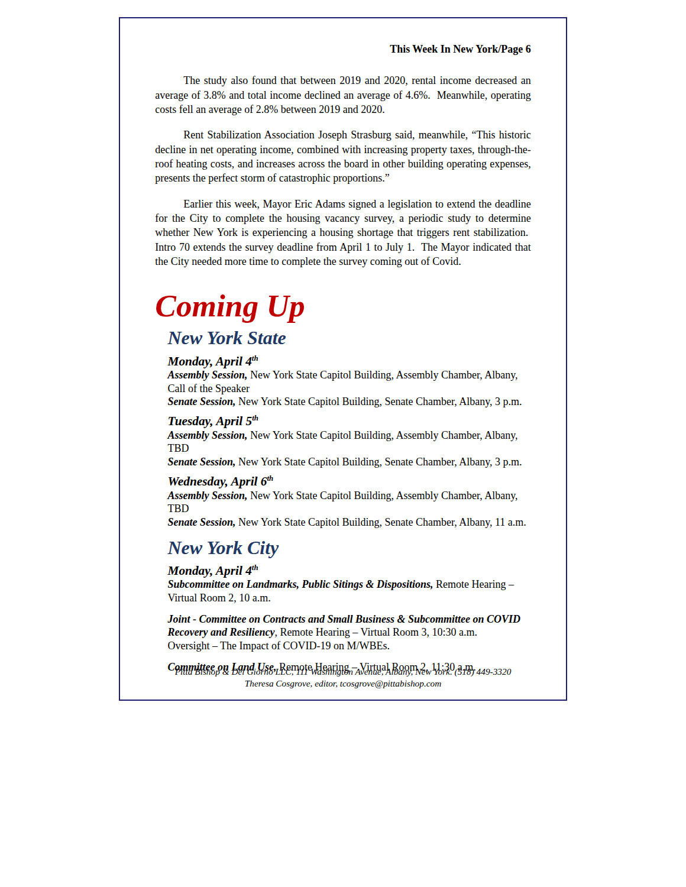This Week In New York/Page 6
The study also found that between 2019 and 2020, rental income decreased an average of 3.8% and total income declined an average of 4.6%. Meanwhile, operating costs fell an average of 2.8% between 2019 and 2020.
Rent Stabilization Association Joseph Strasburg said, meanwhile, “This historic decline in net operating income, combined with increasing property taxes, through-the-roof heating costs, and increases across the board in other building operating expenses, presents the perfect storm of catastrophic proportions.”
Earlier this week, Mayor Eric Adams signed a legislation to extend the deadline for the City to complete the housing vacancy survey, a periodic study to determine whether New York is experiencing a housing shortage that triggers rent stabilization. Intro 70 extends the survey deadline from April 1 to July 1. The Mayor indicated that the City needed more time to complete the survey coming out of Covid.
Coming Up
New York State
Monday, April 4th
Assembly Session, New York State Capitol Building, Assembly Chamber, Albany, Call of the Speaker
Senate Session, New York State Capitol Building, Senate Chamber, Albany, 3 p.m.
Tuesday, April 5th
Assembly Session, New York State Capitol Building, Assembly Chamber, Albany, TBD
Senate Session, New York State Capitol Building, Senate Chamber, Albany, 3 p.m.
Wednesday, April 6th
Assembly Session, New York State Capitol Building, Assembly Chamber, Albany, TBD
Senate Session, New York State Capitol Building, Senate Chamber, Albany, 11 a.m.
New York City
Monday, April 4th
Subcommittee on Landmarks, Public Sitings & Dispositions, Remote Hearing – Virtual Room 2, 10 a.m.
Joint - Committee on Contracts and Small Business & Subcommittee on COVID Recovery and Resiliency, Remote Hearing – Virtual Room 3, 10:30 a.m.
Oversight – The Impact of COVID-19 on M/WBEs.
Committee on Land Use, Remote Hearing – Virtual Room 2, 11:30 a.m.
Pitta Bishop & Del Giorno LLC, 111 Washington Avenue, Albany, New York. (518) 449-3320
Theresa Cosgrove, editor, tcosgrove@pittabishop.com